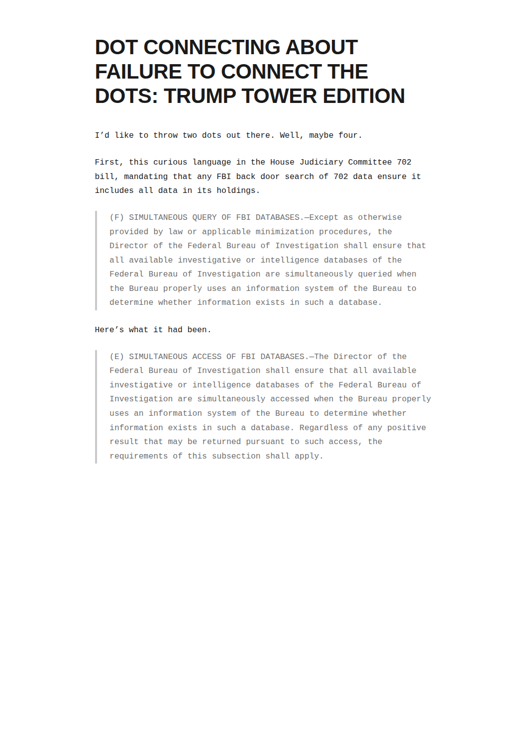Dot Connecting About Failure to Connect the Dots: Trump Tower Edition
I’d like to throw two dots out there. Well, maybe four.
First, this curious language in the House Judiciary Committee 702 bill, mandating that any FBI back door search of 702 data ensure it includes all data in its holdings.
(F) SIMULTANEOUS QUERY OF FBI DATABASES.—Except as otherwise provided by law or applicable minimization procedures, the Director of the Federal Bureau of Investigation shall ensure that all available investigative or intelligence databases of the Federal Bureau of Investigation are simultaneously queried when the Bureau properly uses an information system of the Bureau to determine whether information exists in such a database.
Here’s what it had been.
(E) SIMULTANEOUS ACCESS OF FBI DATABASES.—The Director of the Federal Bureau of Investigation shall ensure that all available investigative or intelligence databases of the Federal Bureau of Investigation are simultaneously accessed when the Bureau properly uses an information system of the Bureau to determine whether information exists in such a database. Regardless of any positive result that may be returned pursuant to such access, the requirements of this subsection shall apply.